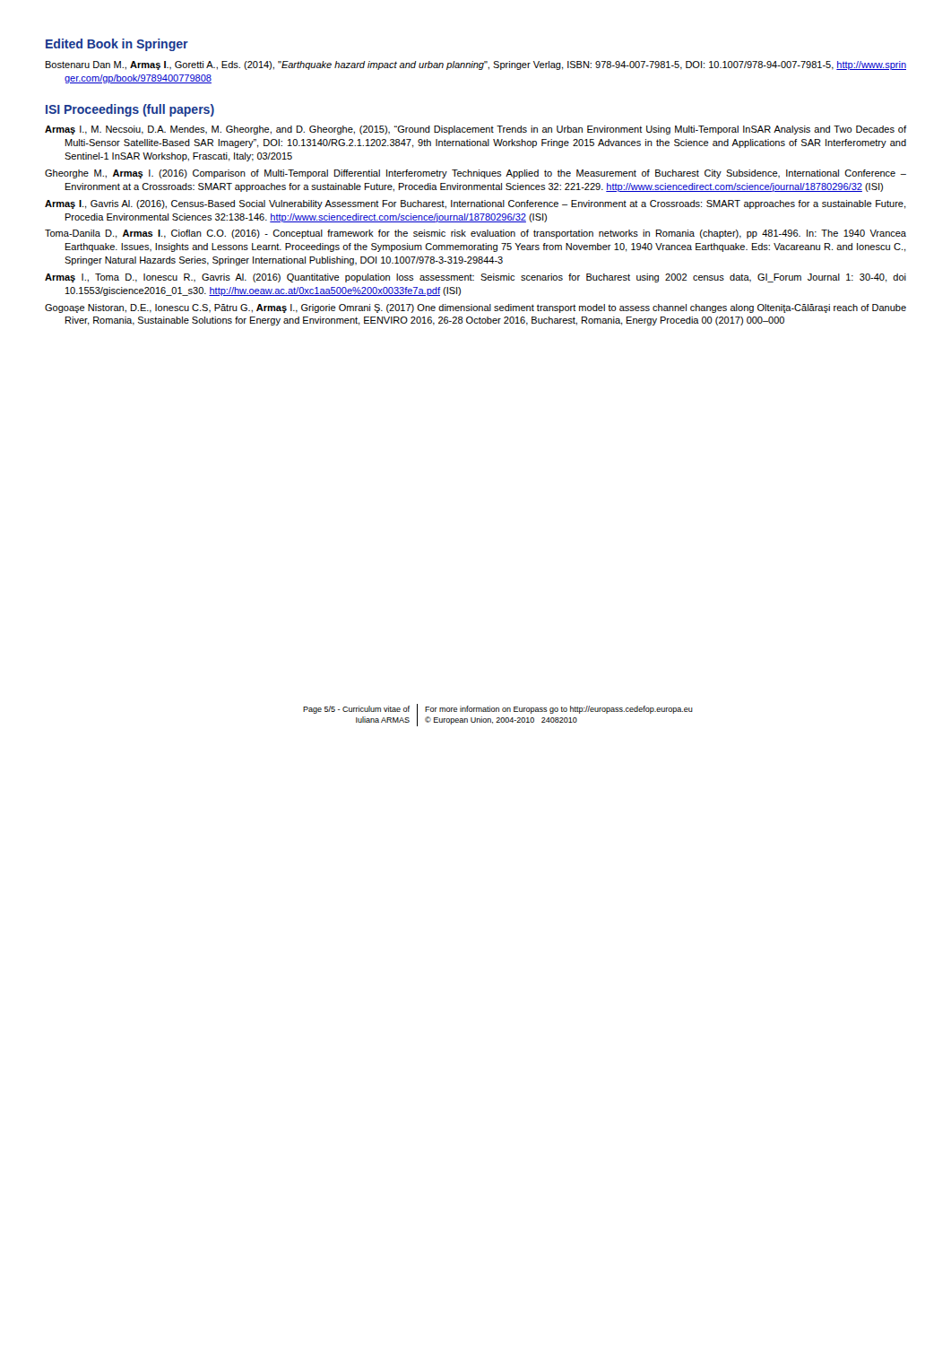Edited Book in Springer
Bostenaru Dan M., Armaş I., Goretti A., Eds. (2014), "Earthquake hazard impact and urban planning", Springer Verlag, ISBN: 978-94-007-7981-5, DOI: 10.1007/978-94-007-7981-5, http://www.springer.com/gp/book/9789400779808
ISI Proceedings (full papers)
Armaş I., M. Necsoiu, D.A. Mendes, M. Gheorghe, and D. Gheorghe, (2015), “Ground Displacement Trends in an Urban Environment Using Multi-Temporal InSAR Analysis and Two Decades of Multi-Sensor Satellite-Based SAR Imagery”, DOI: 10.13140/RG.2.1.1202.3847, 9th International Workshop Fringe 2015 Advances in the Science and Applications of SAR Interferometry and Sentinel-1 InSAR Workshop, Frascati, Italy; 03/2015
Gheorghe M., Armaş I. (2016) Comparison of Multi-Temporal Differential Interferometry Techniques Applied to the Measurement of Bucharest City Subsidence, International Conference – Environment at a Crossroads: SMART approaches for a sustainable Future, Procedia Environmental Sciences 32: 221-229. http://www.sciencedirect.com/science/journal/18780296/32 (ISI)
Armaş I., Gavris Al. (2016), Census-Based Social Vulnerability Assessment For Bucharest, International Conference – Environment at a Crossroads: SMART approaches for a sustainable Future, Procedia Environmental Sciences 32:138-146. http://www.sciencedirect.com/science/journal/18780296/32 (ISI)
Toma-Danila D., Armas I., Cioflan C.O. (2016) - Conceptual framework for the seismic risk evaluation of transportation networks in Romania (chapter), pp 481-496. In: The 1940 Vrancea Earthquake. Issues, Insights and Lessons Learnt. Proceedings of the Symposium Commemorating 75 Years from November 10, 1940 Vrancea Earthquake. Eds: Vacareanu R. and Ionescu C., Springer Natural Hazards Series, Springer International Publishing, DOI 10.1007/978-3-319-29844-3
Armaş I., Toma D., Ionescu R., Gavris Al. (2016) Quantitative population loss assessment: Seismic scenarios for Bucharest using 2002 census data, GI_Forum Journal 1: 30-40, doi 10.1553/giscience2016_01_s30. http://hw.oeaw.ac.at/0xc1aa500e%200x0033fe7a.pdf (ISI)
Gogoaşe Nistoran, D.E., Ionescu C.S, Pătru G., Armaş I., Grigorie Omrani Ş. (2017) One dimensional sediment transport model to assess channel changes along Olteniţa-Călăraşi reach of Danube River, Romania, Sustainable Solutions for Energy and Environment, EENVIRO 2016, 26-28 October 2016, Bucharest, Romania, Energy Procedia 00 (2017) 000–000
Page 5/5 - Curriculum vitae of
Iuliana ARMAS
For more information on Europass go to http://europass.cedefop.europa.eu
© European Union, 2004-2010 24082010